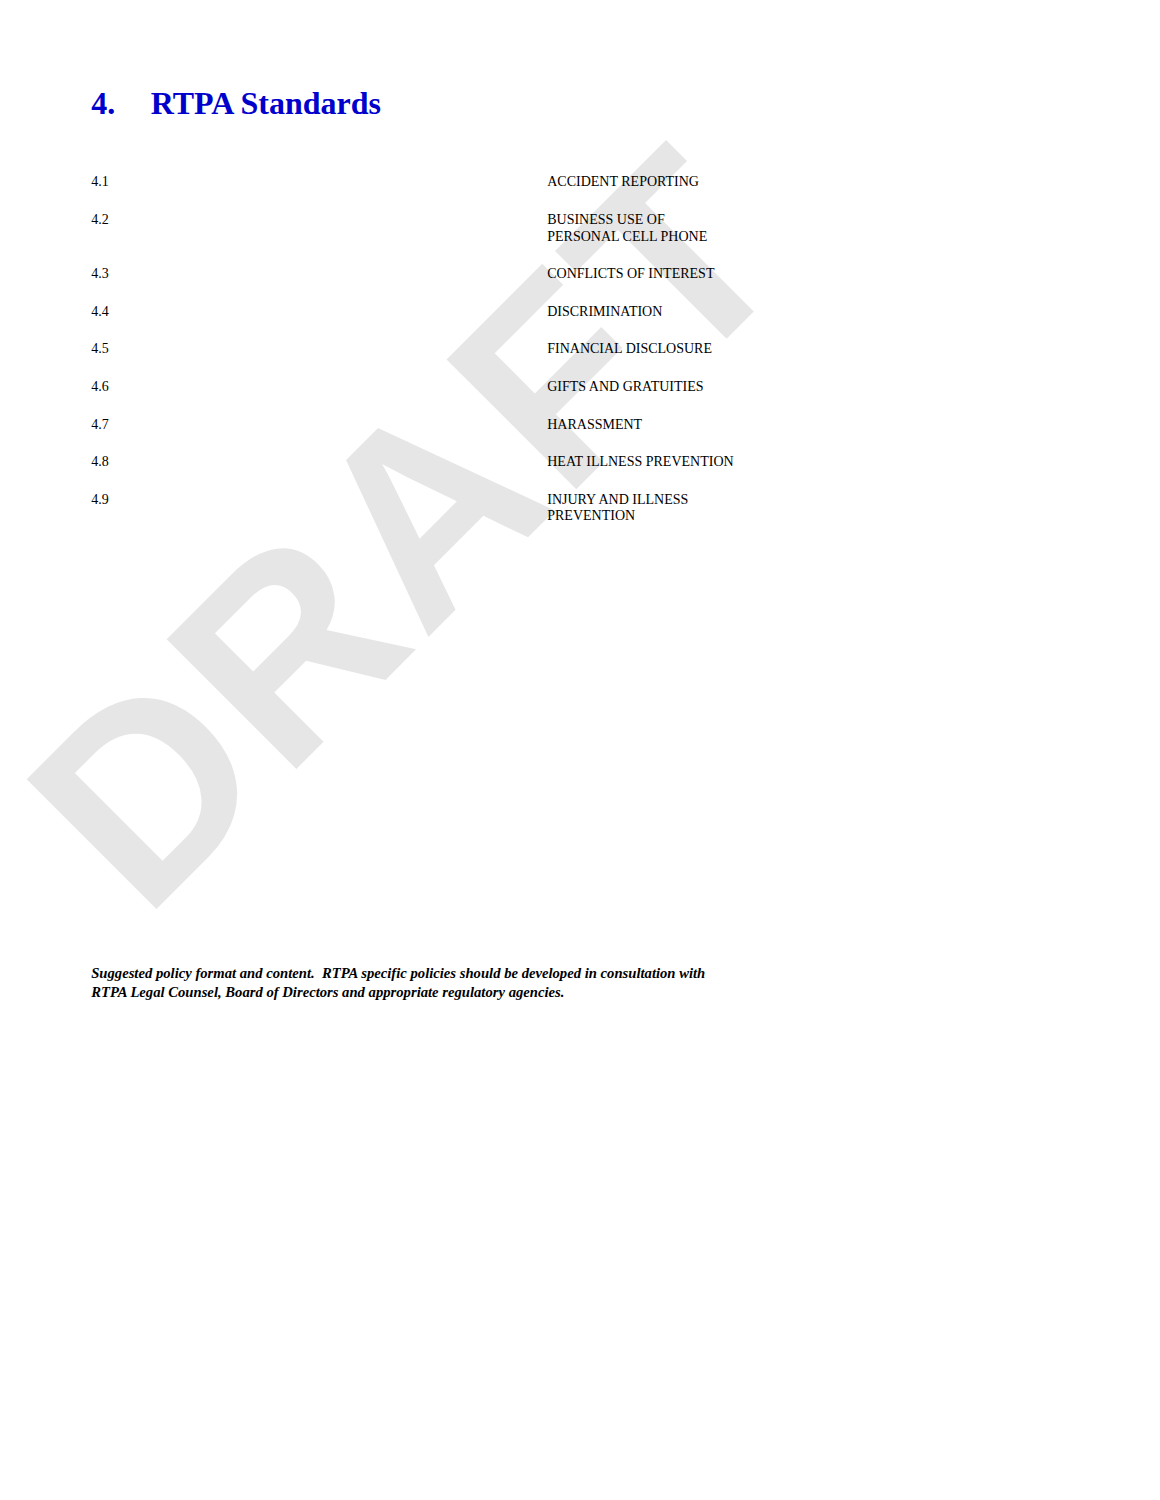DRAFT
4. RTPA Standards
| 4.1 | | ACCIDENT REPORTING |
| 4.2 | | BUSINESS USE OF PERSONAL CELL PHONE |
| 4.3 | | CONFLICTS OF INTEREST |
| 4.4 | | DISCRIMINATION |
| 4.5 | | FINANCIAL DISCLOSURE |
| 4.6 | | GIFTS AND GRATUITIES |
| 4.7 | | HARASSMENT |
| 4.8 | | HEAT ILLNESS PREVENTION |
| 4.9 | | INJURY AND ILLNESS PREVENTION |
Suggested policy format and content. RTPA specific policies should be developed in consultation with RTPA Legal Counsel, Board of Directors and appropriate regulatory agencies.